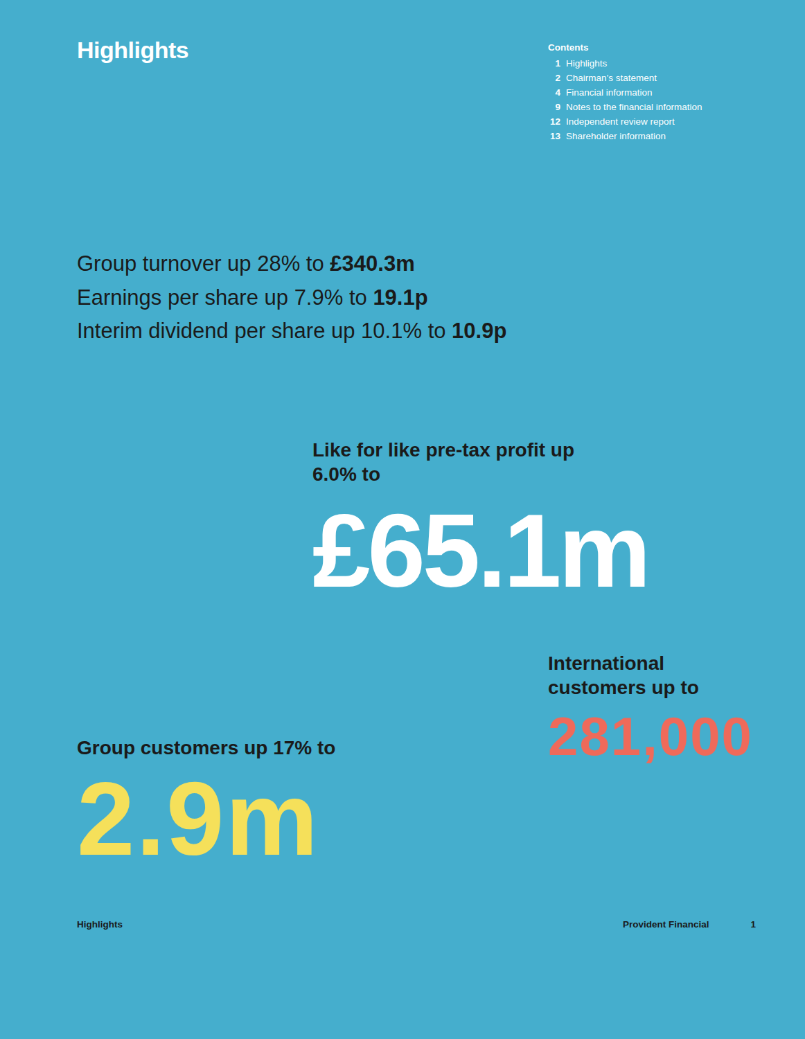Highlights
Contents
| 1 | Highlights |
| 2 | Chairman’s statement |
| 4 | Financial information |
| 9 | Notes to the financial information |
| 12 | Independent review report |
| 13 | Shareholder information |
Group turnover up 28% to £340.3m
Earnings per share up 7.9% to 19.1p
Interim dividend per share up 10.1% to 10.9p
Like for like pre-tax profit up
6.0% to
£65.1m
International customers up to
281,000
Group customers up 17% to
2.9m
Highlights
Provident Financial 1